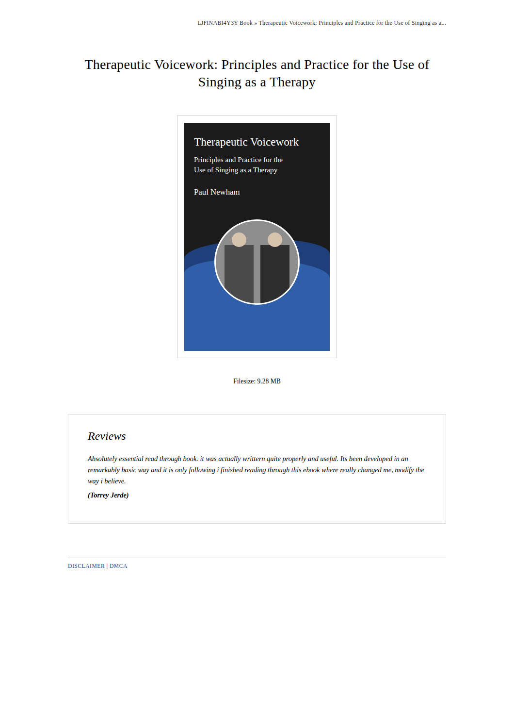LJFINABI4Y3Y Book » Therapeutic Voicework: Principles and Practice for the Use of Singing as a...
Therapeutic Voicework: Principles and Practice for the Use of Singing as a Therapy
Therapeutic Voicework
Principles and Practice for the
Use of Singing as a Therapy
Paul Newham
Filesize: 9.28 MB
Reviews
Absolutely essential read through book. it was actually writtern quite properly and useful. Its been developed in an remarkably basic way and it is only following i finished reading through this ebook where really changed me, modify the way i believe.
(Torrey Jerde)
DISCLAIMER | DMCA